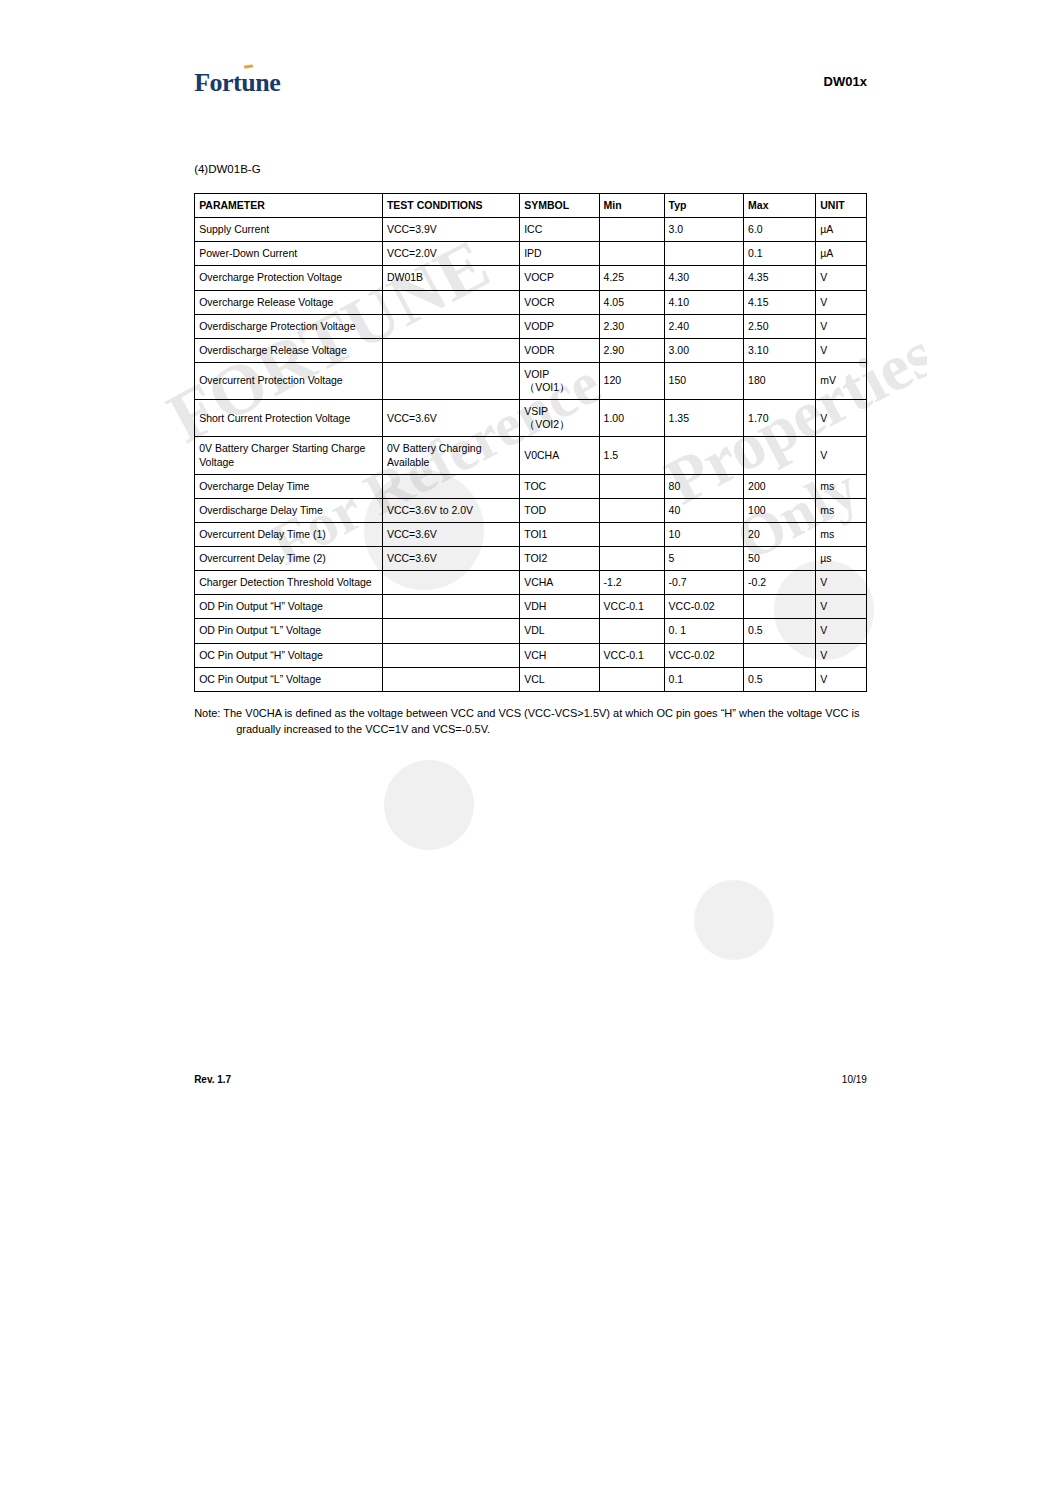FORTUNE
For Reference
Properties
Only
Fortune
DW01x
(4)DW01B-G
| PARAMETER | TEST CONDITIONS | SYMBOL | Min | Typ | Max | UNIT |
| --- | --- | --- | --- | --- | --- | --- |
| Supply Current | VCC=3.9V | ICC | | 3.0 | 6.0 | µA |
| Power-Down Current | VCC=2.0V | IPD | | | 0.1 | µA |
| Overcharge Protection Voltage | DW01B | VOCP | 4.25 | 4.30 | 4.35 | V |
| Overcharge Release Voltage | | VOCR | 4.05 | 4.10 | 4.15 | V |
| Overdischarge Protection Voltage | | VODP | 2.30 | 2.40 | 2.50 | V |
| Overdischarge Release Voltage | | VODR | 2.90 | 3.00 | 3.10 | V |
| Overcurrent Protection Voltage | | VOIP （VOI1） | 120 | 150 | 180 | mV |
| Short Current Protection Voltage | VCC=3.6V | VSIP （VOI2） | 1.00 | 1.35 | 1.70 | V |
| 0V Battery Charger Starting Charge Voltage | 0V Battery Charging Available | V0CHA | 1.5 | | | V |
| Overcharge Delay Time | | TOC | | 80 | 200 | ms |
| Overdischarge Delay Time | VCC=3.6V to 2.0V | TOD | | 40 | 100 | ms |
| Overcurrent Delay Time (1) | VCC=3.6V | TOI1 | | 10 | 20 | ms |
| Overcurrent Delay Time (2) | VCC=3.6V | TOI2 | | 5 | 50 | µs |
| Charger Detection Threshold Voltage | | VCHA | -1.2 | -0.7 | -0.2 | V |
| OD Pin Output “H” Voltage | | VDH | VCC-0.1 | VCC-0.02 | | V |
| OD Pin Output “L” Voltage | | VDL | | 0. 1 | 0.5 | V |
| OC Pin Output “H” Voltage | | VCH | VCC-0.1 | VCC-0.02 | | V |
| OC Pin Output “L” Voltage | | VCL | | 0.1 | 0.5 | V |
Note: The V0CHA is defined as the voltage between VCC and VCS (VCC-VCS>1.5V) at which OC pin goes “H” when the voltage VCC is gradually increased to the VCC=1V and VCS=-0.5V.
Rev. 1.7 10/19